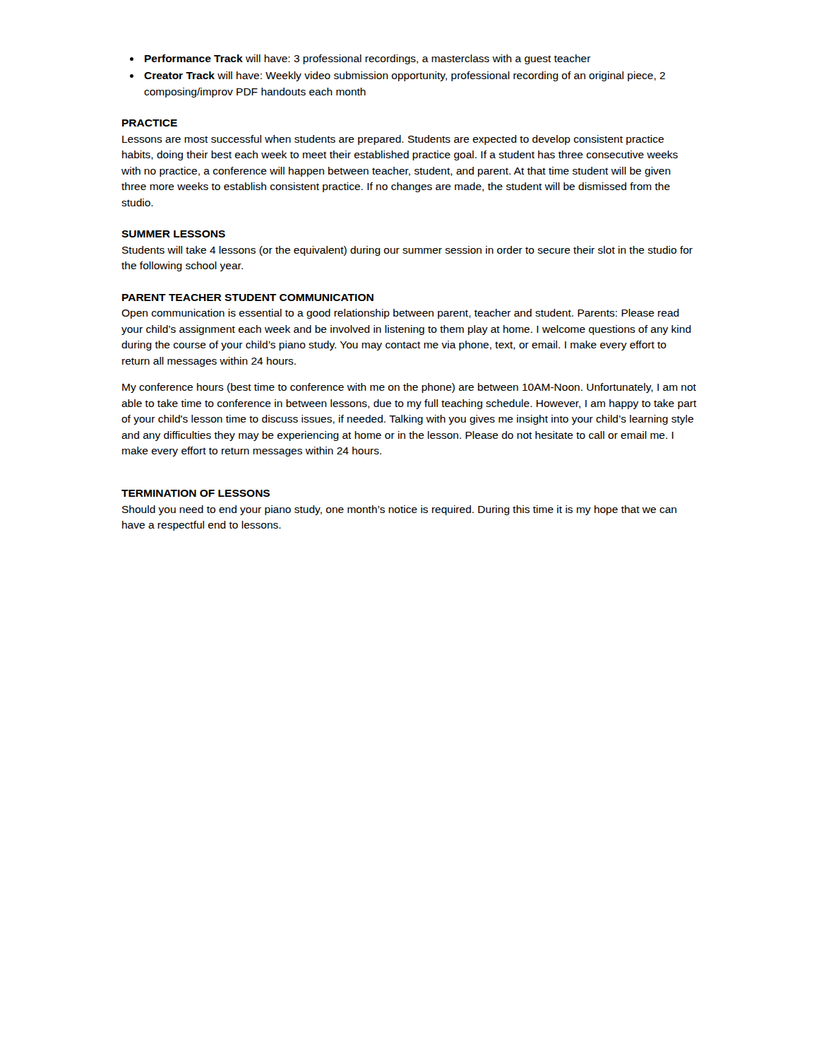Performance Track will have: 3 professional recordings, a masterclass with a guest teacher
Creator Track will have: Weekly video submission opportunity, professional recording of an original piece, 2 composing/improv PDF handouts each month
Practice
Lessons are most successful when students are prepared. Students are expected to develop consistent practice habits, doing their best each week to meet their established practice goal. If a student has three consecutive weeks with no practice, a conference will happen between teacher, student, and parent. At that time student will be given three more weeks to establish consistent practice. If no changes are made, the student will be dismissed from the studio.
Summer Lessons
Students will take 4 lessons (or the equivalent) during our summer session in order to secure their slot in the studio for the following school year.
Parent Teacher Student Communication
Open communication is essential to a good relationship between parent, teacher and student. Parents: Please read your child’s assignment each week and be involved in listening to them play at home. I welcome questions of any kind during the course of your child’s piano study. You may contact me via phone, text, or email. I make every effort to return all messages within 24 hours.
My conference hours (best time to conference with me on the phone) are between 10AM-Noon. Unfortunately, I am not able to take time to conference in between lessons, due to my full teaching schedule. However, I am happy to take part of your child's lesson time to discuss issues, if needed. Talking with you gives me insight into your child’s learning style and any difficulties they may be experiencing at home or in the lesson. Please do not hesitate to call or email me. I make every effort to return messages within 24 hours.
Termination of Lessons
Should you need to end your piano study, one month’s notice is required. During this time it is my hope that we can have a respectful end to lessons.